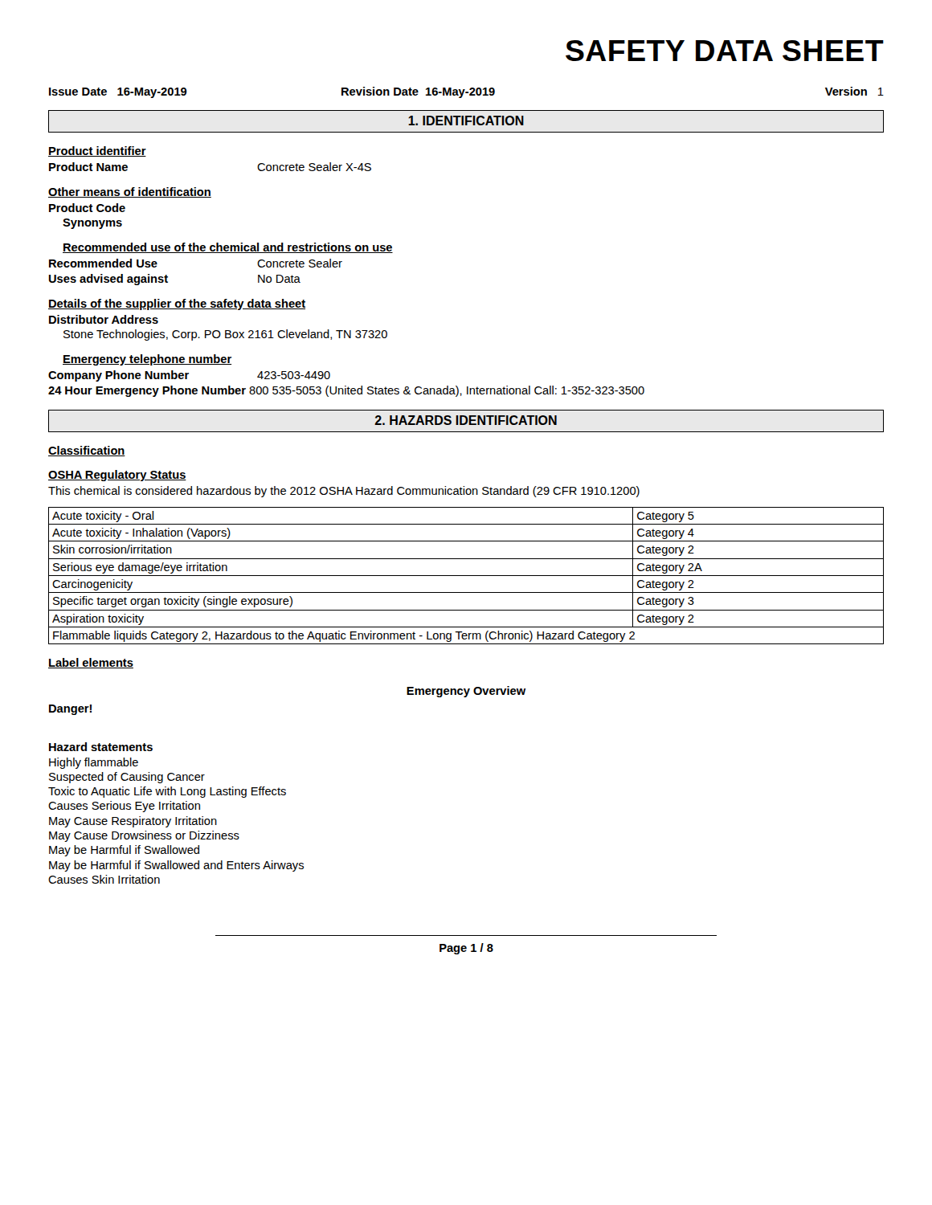SAFETY DATA SHEET
Issue Date 16-May-2019 Revision Date 16-May-2019 Version 1
1. IDENTIFICATION
Product identifier
Product Name Concrete Sealer X-4S
Other means of identification
Product Code
Synonyms
Recommended use of the chemical and restrictions on use
Recommended Use Concrete Sealer
Uses advised against No Data
Details of the supplier of the safety data sheet
Distributor Address
Stone Technologies, Corp. PO Box 2161 Cleveland, TN 37320
Emergency telephone number
Company Phone Number 423-503-4490
24 Hour Emergency Phone Number 800 535-5053 (United States & Canada), International Call: 1-352-323-3500
2. HAZARDS IDENTIFICATION
Classification
OSHA Regulatory Status
This chemical is considered hazardous by the 2012 OSHA Hazard Communication Standard (29 CFR 1910.1200)
| Acute toxicity - Oral | Category 5 |
| Acute toxicity - Inhalation (Vapors) | Category 4 |
| Skin corrosion/irritation | Category 2 |
| Serious eye damage/eye irritation | Category 2A |
| Carcinogenicity | Category 2 |
| Specific target organ toxicity (single exposure) | Category 3 |
| Aspiration toxicity | Category 2 |
| Flammable liquids Category 2, Hazardous to the Aquatic Environment - Long Term (Chronic) Hazard Category 2 |
Label elements
Emergency Overview
Danger!
Hazard statements
Highly flammable
Suspected of Causing Cancer
Toxic to Aquatic Life with Long Lasting Effects
Causes Serious Eye Irritation
May Cause Respiratory Irritation
May Cause Drowsiness or Dizziness
May be Harmful if Swallowed
May be Harmful if Swallowed and Enters Airways
Causes Skin Irritation
Page 1 / 8